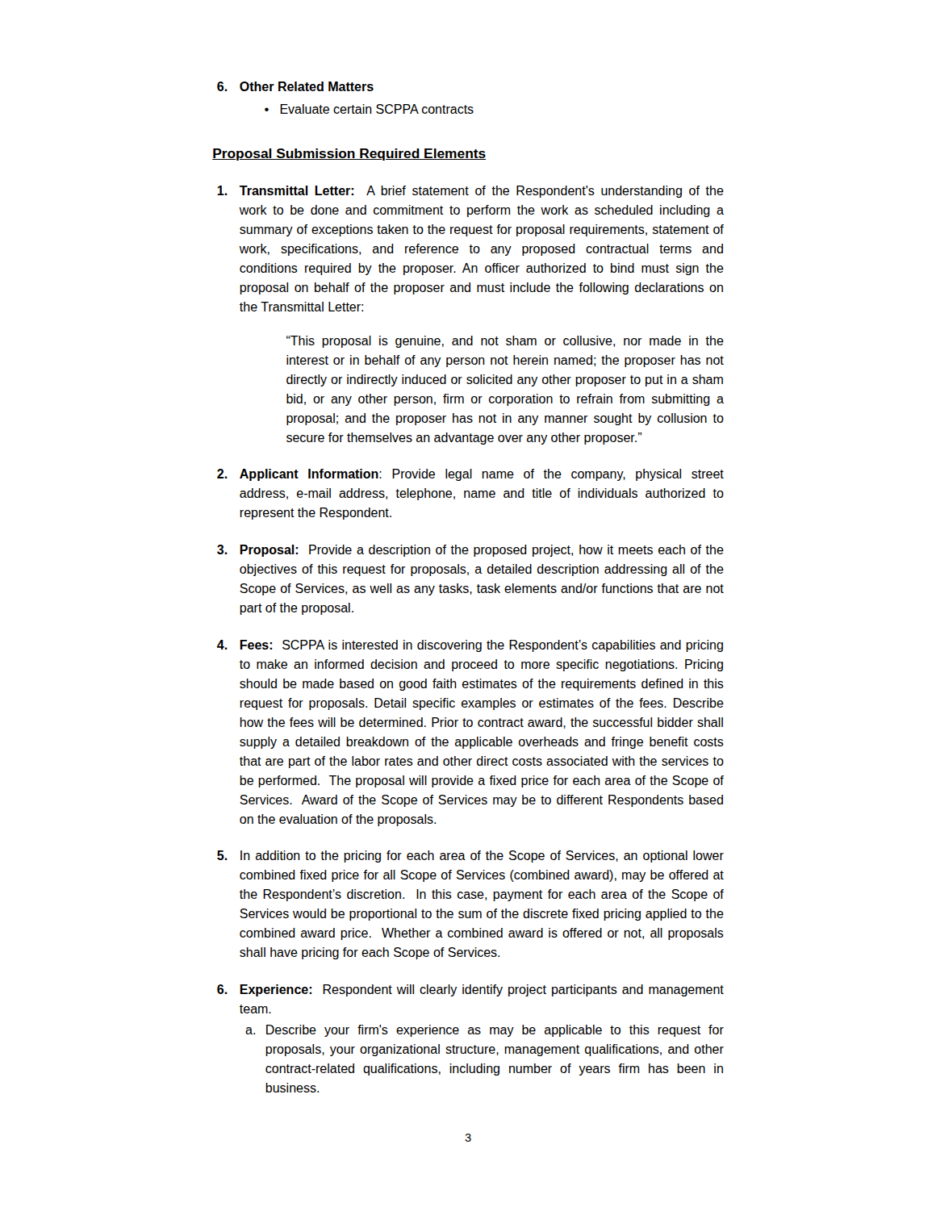6. Other Related Matters
Evaluate certain SCPPA contracts
Proposal Submission Required Elements
1. Transmittal Letter: A brief statement of the Respondent's understanding of the work to be done and commitment to perform the work as scheduled including a summary of exceptions taken to the request for proposal requirements, statement of work, specifications, and reference to any proposed contractual terms and conditions required by the proposer. An officer authorized to bind must sign the proposal on behalf of the proposer and must include the following declarations on the Transmittal Letter:
“This proposal is genuine, and not sham or collusive, nor made in the interest or in behalf of any person not herein named; the proposer has not directly or indirectly induced or solicited any other proposer to put in a sham bid, or any other person, firm or corporation to refrain from submitting a proposal; and the proposer has not in any manner sought by collusion to secure for themselves an advantage over any other proposer.”
2. Applicant Information: Provide legal name of the company, physical street address, e-mail address, telephone, name and title of individuals authorized to represent the Respondent.
3. Proposal: Provide a description of the proposed project, how it meets each of the objectives of this request for proposals, a detailed description addressing all of the Scope of Services, as well as any tasks, task elements and/or functions that are not part of the proposal.
4. Fees: SCPPA is interested in discovering the Respondent’s capabilities and pricing to make an informed decision and proceed to more specific negotiations. Pricing should be made based on good faith estimates of the requirements defined in this request for proposals. Detail specific examples or estimates of the fees. Describe how the fees will be determined. Prior to contract award, the successful bidder shall supply a detailed breakdown of the applicable overheads and fringe benefit costs that are part of the labor rates and other direct costs associated with the services to be performed. The proposal will provide a fixed price for each area of the Scope of Services. Award of the Scope of Services may be to different Respondents based on the evaluation of the proposals.
5. In addition to the pricing for each area of the Scope of Services, an optional lower combined fixed price for all Scope of Services (combined award), may be offered at the Respondent’s discretion. In this case, payment for each area of the Scope of Services would be proportional to the sum of the discrete fixed pricing applied to the combined award price. Whether a combined award is offered or not, all proposals shall have pricing for each Scope of Services.
6. Experience: Respondent will clearly identify project participants and management team.
a. Describe your firm's experience as may be applicable to this request for proposals, your organizational structure, management qualifications, and other contract-related qualifications, including number of years firm has been in business.
3